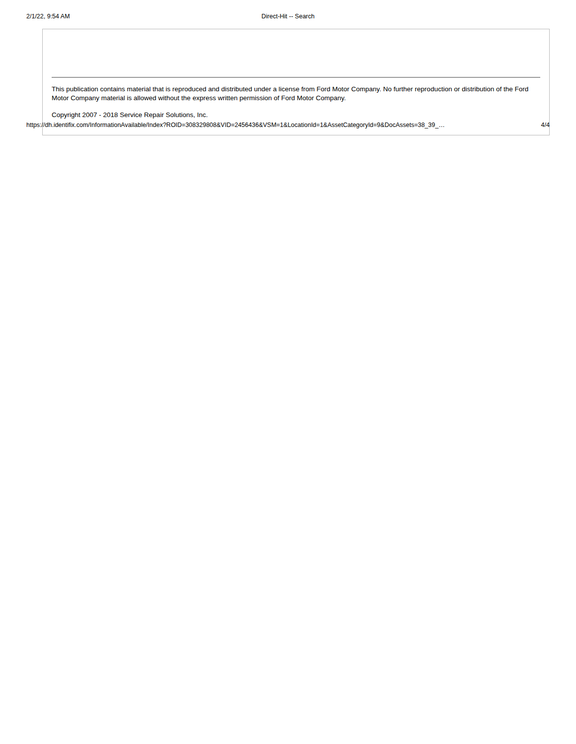2/1/22, 9:54 AM Direct-Hit -- Search
This publication contains material that is reproduced and distributed under a license from Ford Motor Company. No further reproduction or distribution of the Ford Motor Company material is allowed without the express written permission of Ford Motor Company.
Copyright 2007 - 2018 Service Repair Solutions, Inc.
https://dh.identifix.com/InformationAvailable/Index?ROID=308329808&VID=2456436&VSM=1&LocationId=1&AssetCategoryId=9&DocAssets=38_39_… 4/4